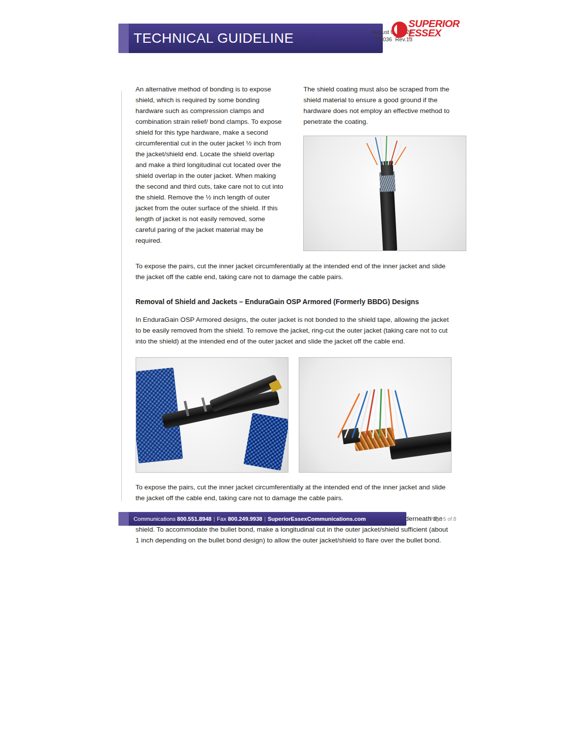TECHNICAL GUIDELINE
August 03, 2020
TG036 Rev.13
SUPERIOR ESSEX®
An alternative method of bonding is to expose shield, which is required by some bonding hardware such as compression clamps and combination strain relief/ bond clamps. To expose shield for this type hardware, make a second circumferential cut in the outer jacket ½ inch from the jacket/shield end. Locate the shield overlap and make a third longitudinal cut located over the shield overlap in the outer jacket. When making the second and third cuts, take care not to cut into the shield. Remove the ½ inch length of outer jacket from the outer surface of the shield. If this length of jacket is not easily removed, some careful paring of the jacket material may be required.
The shield coating must also be scraped from the shield material to ensure a good ground if the hardware does not employ an effective method to penetrate the coating.
To expose the pairs, cut the inner jacket circumferentially at the intended end of the inner jacket and slide the jacket off the cable end, taking care not to damage the cable pairs.
Removal of Shield and Jackets – EnduraGain OSP Armored (Formerly BBDG) Designs
In EnduraGain OSP Armored designs, the outer jacket is not bonded to the shield tape, allowing the jacket to be easily removed from the shield. To remove the jacket, ring-cut the outer jacket (taking care not to cut into the shield) at the intended end of the outer jacket and slide the jacket off the cable end.
To expose the pairs, cut the inner jacket circumferentially at the intended end of the inner jacket and slide the jacket off the cable end, taking care not to damage the cable pairs.
The preferred method of bonding is to use a bullet bond that slides over the inner jacket, underneath the shield. To accommodate the bullet bond, make a longitudinal cut in the outer jacket/shield sufficient (about 1 inch depending on the bullet bond design) to allow the outer jacket/shield to flare over the bullet bond.
Communications 800.551.8948|Fax 800.249.9938|SuperiorEssexCommunications.com
Page 5 of 8